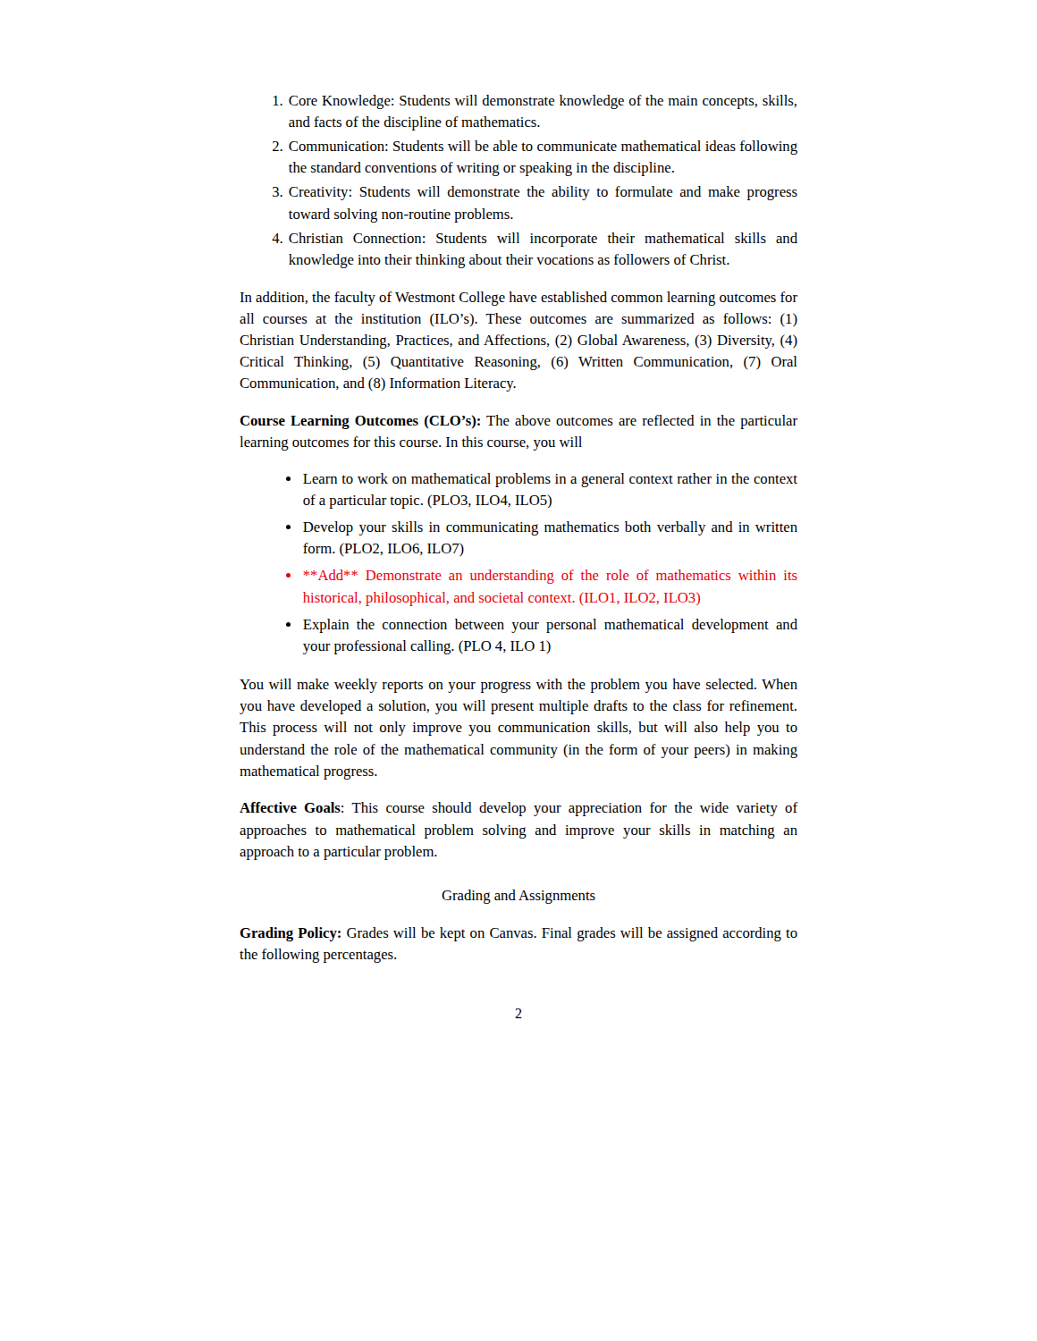Core Knowledge: Students will demonstrate knowledge of the main concepts, skills, and facts of the discipline of mathematics.
Communication: Students will be able to communicate mathematical ideas following the standard conventions of writing or speaking in the discipline.
Creativity: Students will demonstrate the ability to formulate and make progress toward solving non-routine problems.
Christian Connection: Students will incorporate their mathematical skills and knowledge into their thinking about their vocations as followers of Christ.
In addition, the faculty of Westmont College have established common learning outcomes for all courses at the institution (ILO’s). These outcomes are summarized as follows: (1) Christian Understanding, Practices, and Affections, (2) Global Awareness, (3) Diversity, (4) Critical Thinking, (5) Quantitative Reasoning, (6) Written Communication, (7) Oral Communication, and (8) Information Literacy.
Course Learning Outcomes (CLO’s): The above outcomes are reflected in the particular learning outcomes for this course. In this course, you will
Learn to work on mathematical problems in a general context rather in the context of a particular topic. (PLO3, ILO4, ILO5)
Develop your skills in communicating mathematics both verbally and in written form. (PLO2, ILO6, ILO7)
**Add** Demonstrate an understanding of the role of mathematics within its historical, philosophical, and societal context. (ILO1, ILO2, ILO3)
Explain the connection between your personal mathematical development and your professional calling. (PLO 4, ILO 1)
You will make weekly reports on your progress with the problem you have selected. When you have developed a solution, you will present multiple drafts to the class for refinement. This process will not only improve you communication skills, but will also help you to understand the role of the mathematical community (in the form of your peers) in making mathematical progress.
Affective Goals: This course should develop your appreciation for the wide variety of approaches to mathematical problem solving and improve your skills in matching an approach to a particular problem.
Grading and Assignments
Grading Policy: Grades will be kept on Canvas. Final grades will be assigned according to the following percentages.
2